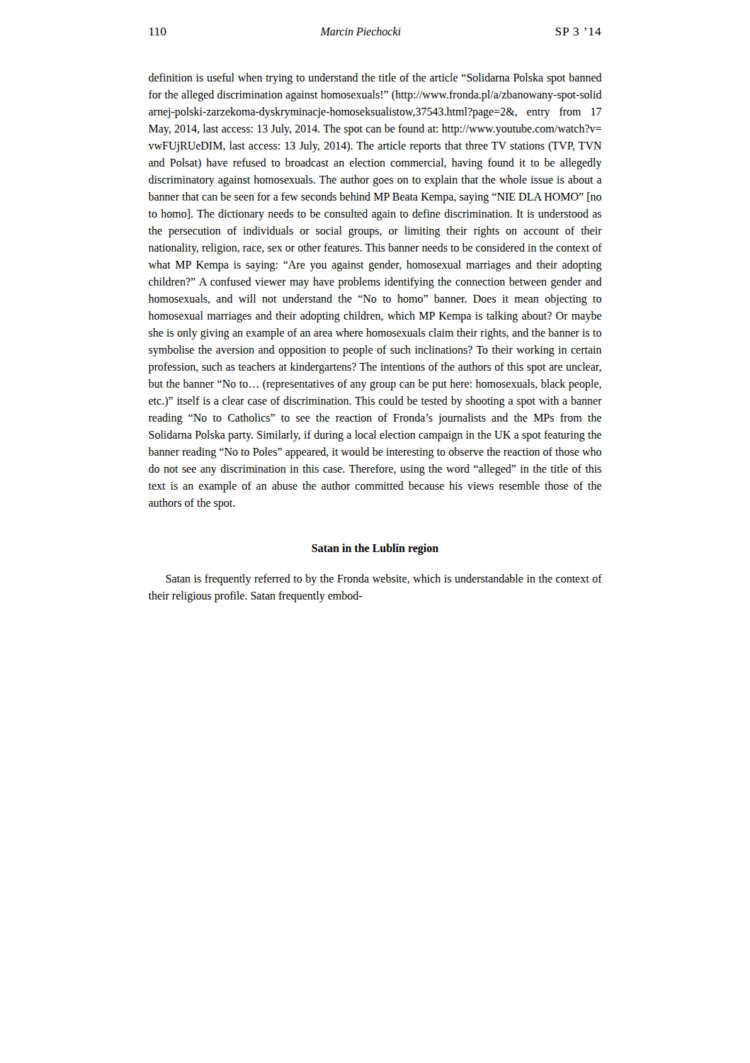110 Marcin Piechocki SP 3 ’14
definition is useful when trying to understand the title of the article “Solidarna Polska spot banned for the alleged discrimination against homosexuals!” (http://www.fronda.pl/a/zbanowany-spot-solidarnej-polski-zarzekoma-dyskryminacje-homoseksualistow,37543.html?page=2&, entry from 17 May, 2014, last access: 13 July, 2014. The spot can be found at: http://www.youtube.com/watch?v=vwFUjRUeDIM, last access: 13 July, 2014). The article reports that three TV stations (TVP, TVN and Polsat) have refused to broadcast an election commercial, having found it to be allegedly discriminatory against homosexuals. The author goes on to explain that the whole issue is about a banner that can be seen for a few seconds behind MP Beata Kempa, saying “NIE DLA HOMO” [no to homo]. The dictionary needs to be consulted again to define discrimination. It is understood as the persecution of individuals or social groups, or limiting their rights on account of their nationality, religion, race, sex or other features. This banner needs to be considered in the context of what MP Kempa is saying: “Are you against gender, homosexual marriages and their adopting children?” A confused viewer may have problems identifying the connection between gender and homosexuals, and will not understand the “No to homo” banner. Does it mean objecting to homosexual marriages and their adopting children, which MP Kempa is talking about? Or maybe she is only giving an example of an area where homosexuals claim their rights, and the banner is to symbolise the aversion and opposition to people of such inclinations? To their working in certain profession, such as teachers at kindergartens? The intentions of the authors of this spot are unclear, but the banner “No to… (representatives of any group can be put here: homosexuals, black people, etc.)” itself is a clear case of discrimination. This could be tested by shooting a spot with a banner reading “No to Catholics” to see the reaction of Fronda’s journalists and the MPs from the Solidarna Polska party. Similarly, if during a local election campaign in the UK a spot featuring the banner reading “No to Poles” appeared, it would be interesting to observe the reaction of those who do not see any discrimination in this case. Therefore, using the word “alleged” in the title of this text is an example of an abuse the author committed because his views resemble those of the authors of the spot.
Satan in the Lublin region
Satan is frequently referred to by the Fronda website, which is understandable in the context of their religious profile. Satan frequently embod-